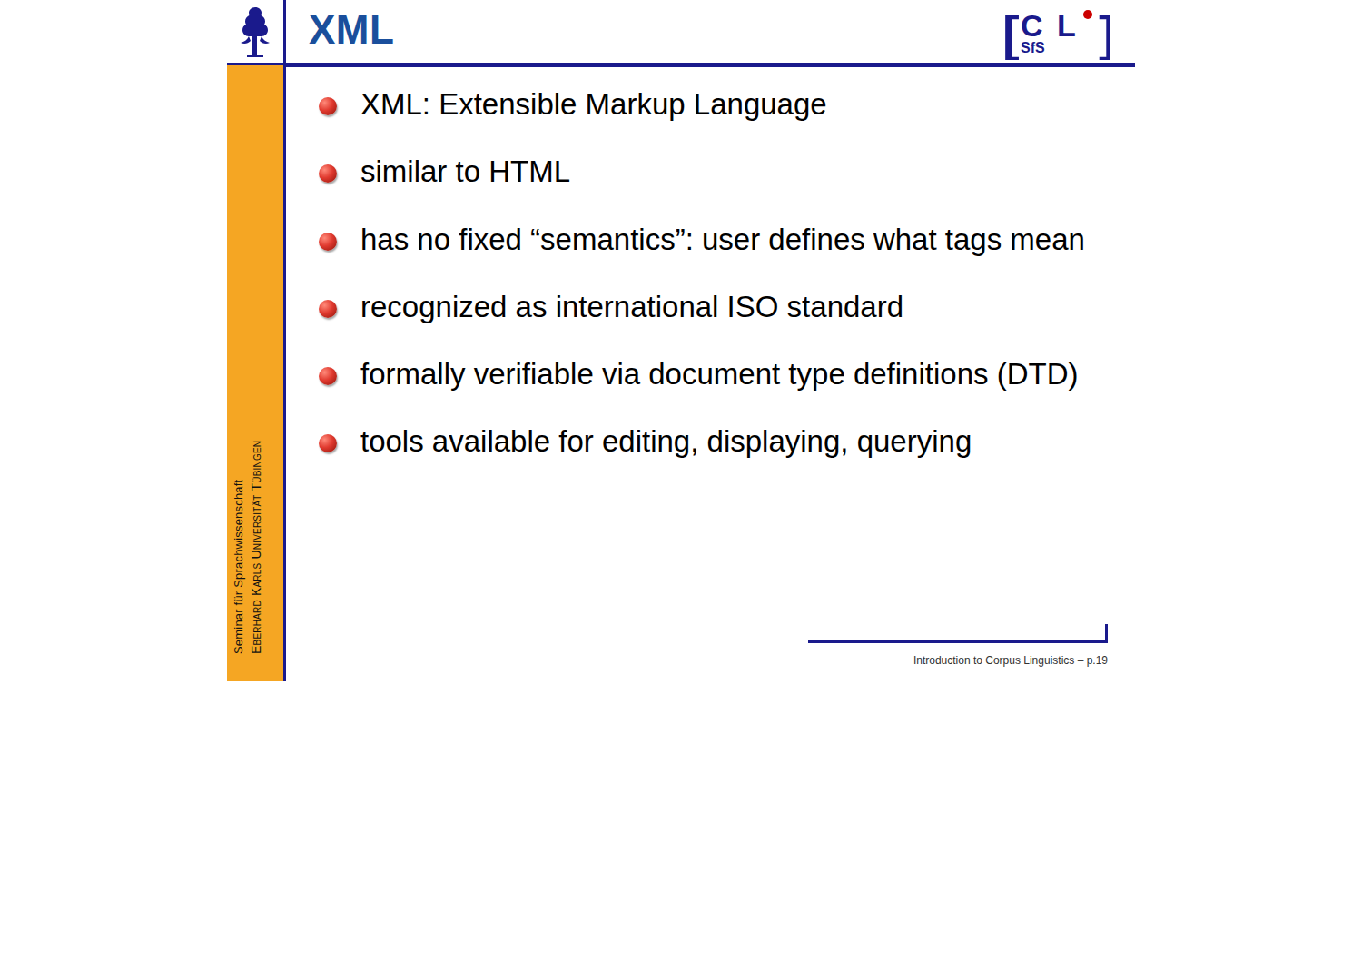Seminar für Sprachwissenschaft
Eberhard Karls Universität Tübingen
XML
[ ] C L SfS
XML: Extensible Markup Language
similar to HTML
has no fixed “semantics”: user defines what tags mean
recognized as international ISO standard
formally verifiable via document type definitions (DTD)
tools available for editing, displaying, querying
Introduction to Corpus Linguistics – p.19